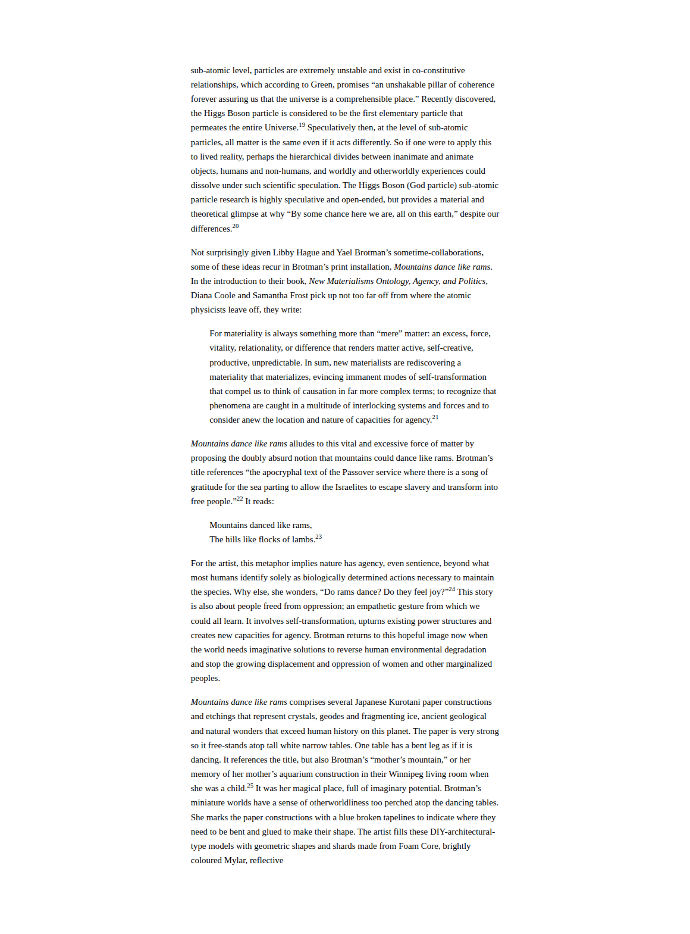sub-atomic level, particles are extremely unstable and exist in co-constitutive relationships, which according to Green, promises “an unshakable pillar of coherence forever assuring us that the universe is a comprehensible place.” Recently discovered, the Higgs Boson particle is considered to be the first elementary particle that permeates the entire Universe.19 Speculatively then, at the level of sub-atomic particles, all matter is the same even if it acts differently. So if one were to apply this to lived reality, perhaps the hierarchical divides between inanimate and animate objects, humans and non-humans, and worldly and otherworldly experiences could dissolve under such scientific speculation. The Higgs Boson (God particle) sub-atomic particle research is highly speculative and open-ended, but provides a material and theoretical glimpse at why “By some chance here we are, all on this earth,” despite our differences.20
Not surprisingly given Libby Hague and Yael Brotman’s sometime-collaborations, some of these ideas recur in Brotman’s print installation, Mountains dance like rams. In the introduction to their book, New Materialisms Ontology, Agency, and Politics, Diana Coole and Samantha Frost pick up not too far off from where the atomic physicists leave off, they write:
For materiality is always something more than “mere” matter: an excess, force, vitality, relationality, or difference that renders matter active, self-creative, productive, unpredictable. In sum, new materialists are rediscovering a materiality that materializes, evincing immanent modes of self-transformation that compel us to think of causation in far more complex terms; to recognize that phenomena are caught in a multitude of interlocking systems and forces and to consider anew the location and nature of capacities for agency.21
Mountains dance like rams alludes to this vital and excessive force of matter by proposing the doubly absurd notion that mountains could dance like rams. Brotman’s title references “the apocryphal text of the Passover service where there is a song of gratitude for the sea parting to allow the Israelites to escape slavery and transform into free people.”22 It reads:
Mountains danced like rams,
The hills like flocks of lambs.23
For the artist, this metaphor implies nature has agency, even sentience, beyond what most humans identify solely as biologically determined actions necessary to maintain the species. Why else, she wonders, “Do rams dance? Do they feel joy?”24 This story is also about people freed from oppression; an empathetic gesture from which we could all learn. It involves self-transformation, upturns existing power structures and creates new capacities for agency. Brotman returns to this hopeful image now when the world needs imaginative solutions to reverse human environmental degradation and stop the growing displacement and oppression of women and other marginalized peoples.
Mountains dance like rams comprises several Japanese Kurotani paper constructions and etchings that represent crystals, geodes and fragmenting ice, ancient geological and natural wonders that exceed human history on this planet. The paper is very strong so it free-stands atop tall white narrow tables. One table has a bent leg as if it is dancing. It references the title, but also Brotman’s “mother’s mountain,” or her memory of her mother’s aquarium construction in their Winnipeg living room when she was a child.25 It was her magical place, full of imaginary potential. Brotman’s miniature worlds have a sense of otherworldliness too perched atop the dancing tables. She marks the paper constructions with a blue broken tapelines to indicate where they need to be bent and glued to make their shape. The artist fills these DIY-architectural-type models with geometric shapes and shards made from Foam Core, brightly coloured Mylar, reflective